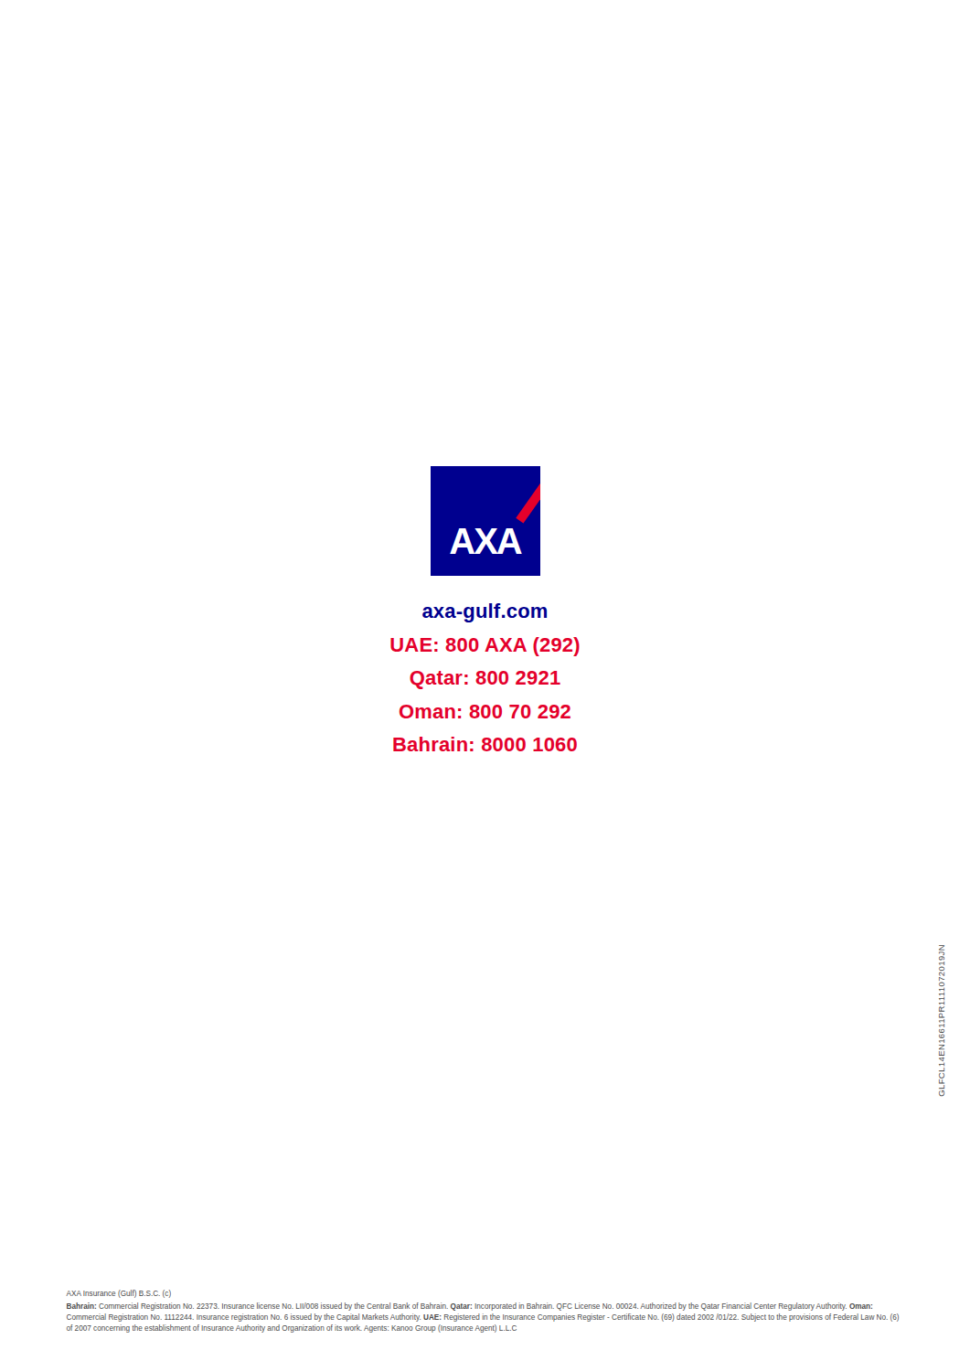AXA
axa-gulf.com
UAE: 800 AXA (292)
Qatar: 800 2921
Oman: 800 70 292
Bahrain: 8000 1060
GLFCL14EN16611PR1111072019JN
AXA Insurance (Gulf) B.S.C. (c)
Bahrain: Commercial Registration No. 22373. Insurance license No. LII/008 issued by the Central Bank of Bahrain. Qatar: Incorporated in Bahrain. QFC License No. 00024. Authorized by the Qatar Financial Center Regulatory Authority. Oman: Commercial Registration No. 1112244. Insurance registration No. 6 issued by the Capital Markets Authority. UAE: Registered in the Insurance Companies Register - Certificate No. (69) dated 2002 /01/22. Subject to the provisions of Federal Law No. (6) of 2007 concerning the establishment of Insurance Authority and Organization of its work. Agents: Kanoo Group (Insurance Agent) L.L.C